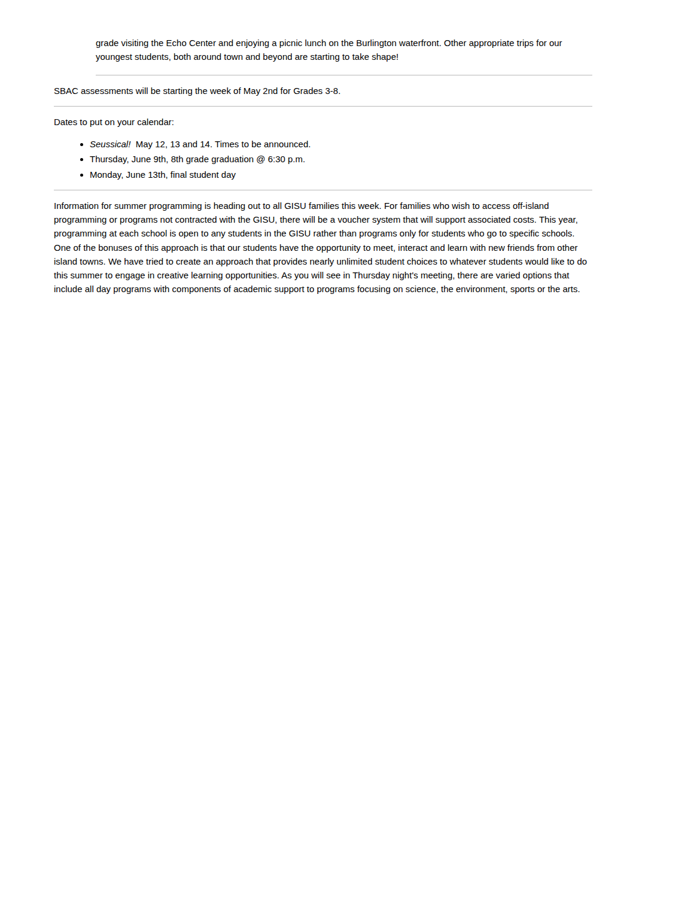grade visiting the Echo Center and enjoying a picnic lunch on the Burlington waterfront. Other appropriate trips for our youngest students, both around town and beyond are starting to take shape!
SBAC assessments will be starting the week of May 2nd for Grades 3-8.
Dates to put on your calendar:
Seussical! May 12, 13 and 14. Times to be announced.
Thursday, June 9th, 8th grade graduation @ 6:30 p.m.
Monday, June 13th, final student day
Information for summer programming is heading out to all GISU families this week. For families who wish to access off-island programming or programs not contracted with the GISU, there will be a voucher system that will support associated costs. This year, programming at each school is open to any students in the GISU rather than programs only for students who go to specific schools. One of the bonuses of this approach is that our students have the opportunity to meet, interact and learn with new friends from other island towns. We have tried to create an approach that provides nearly unlimited student choices to whatever students would like to do this summer to engage in creative learning opportunities. As you will see in Thursday night's meeting, there are varied options that include all day programs with components of academic support to programs focusing on science, the environment, sports or the arts.